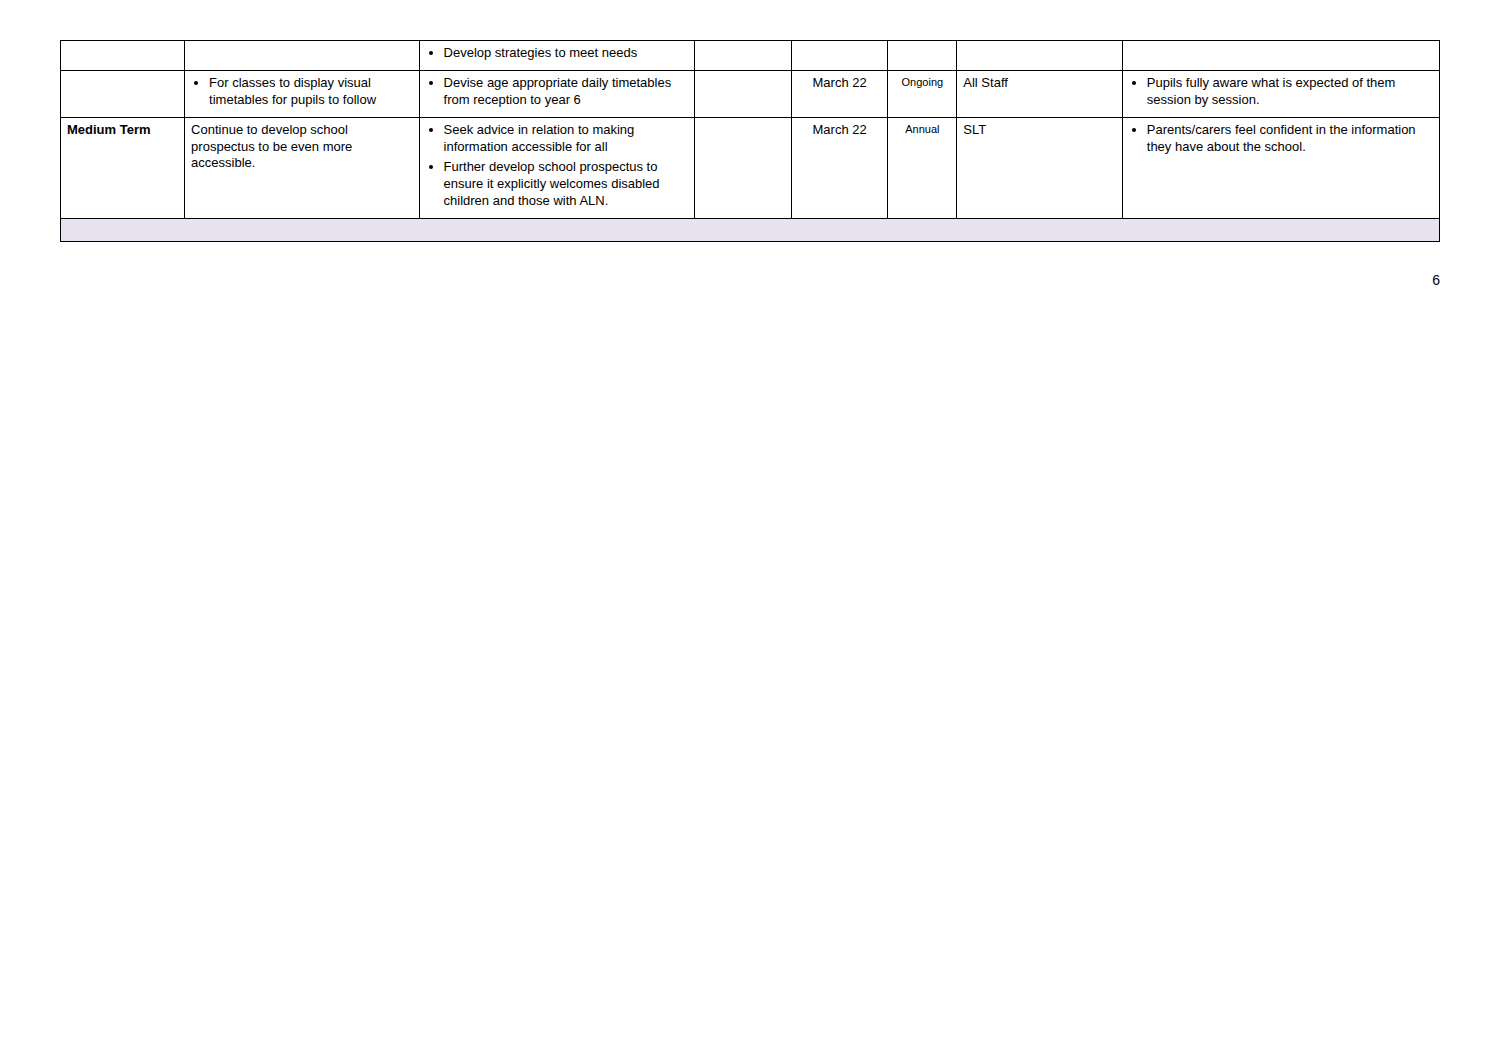| | | Develop strategies to meet needs | | | | | |
| | For classes to display visual timetables for pupils to follow | Devise age appropriate daily timetables from reception to year 6 | | March 22 | Ongoing | All Staff | Pupils fully aware what is expected of them session by session. |
| Medium Term | Continue to develop school prospectus to be even more accessible. | Seek advice in relation to making information accessible for all Further develop school prospectus to ensure it explicitly welcomes disabled children and those with ALN. | | March 22 | Annual | SLT | Parents/carers feel confident in the information they have about the school. |
6